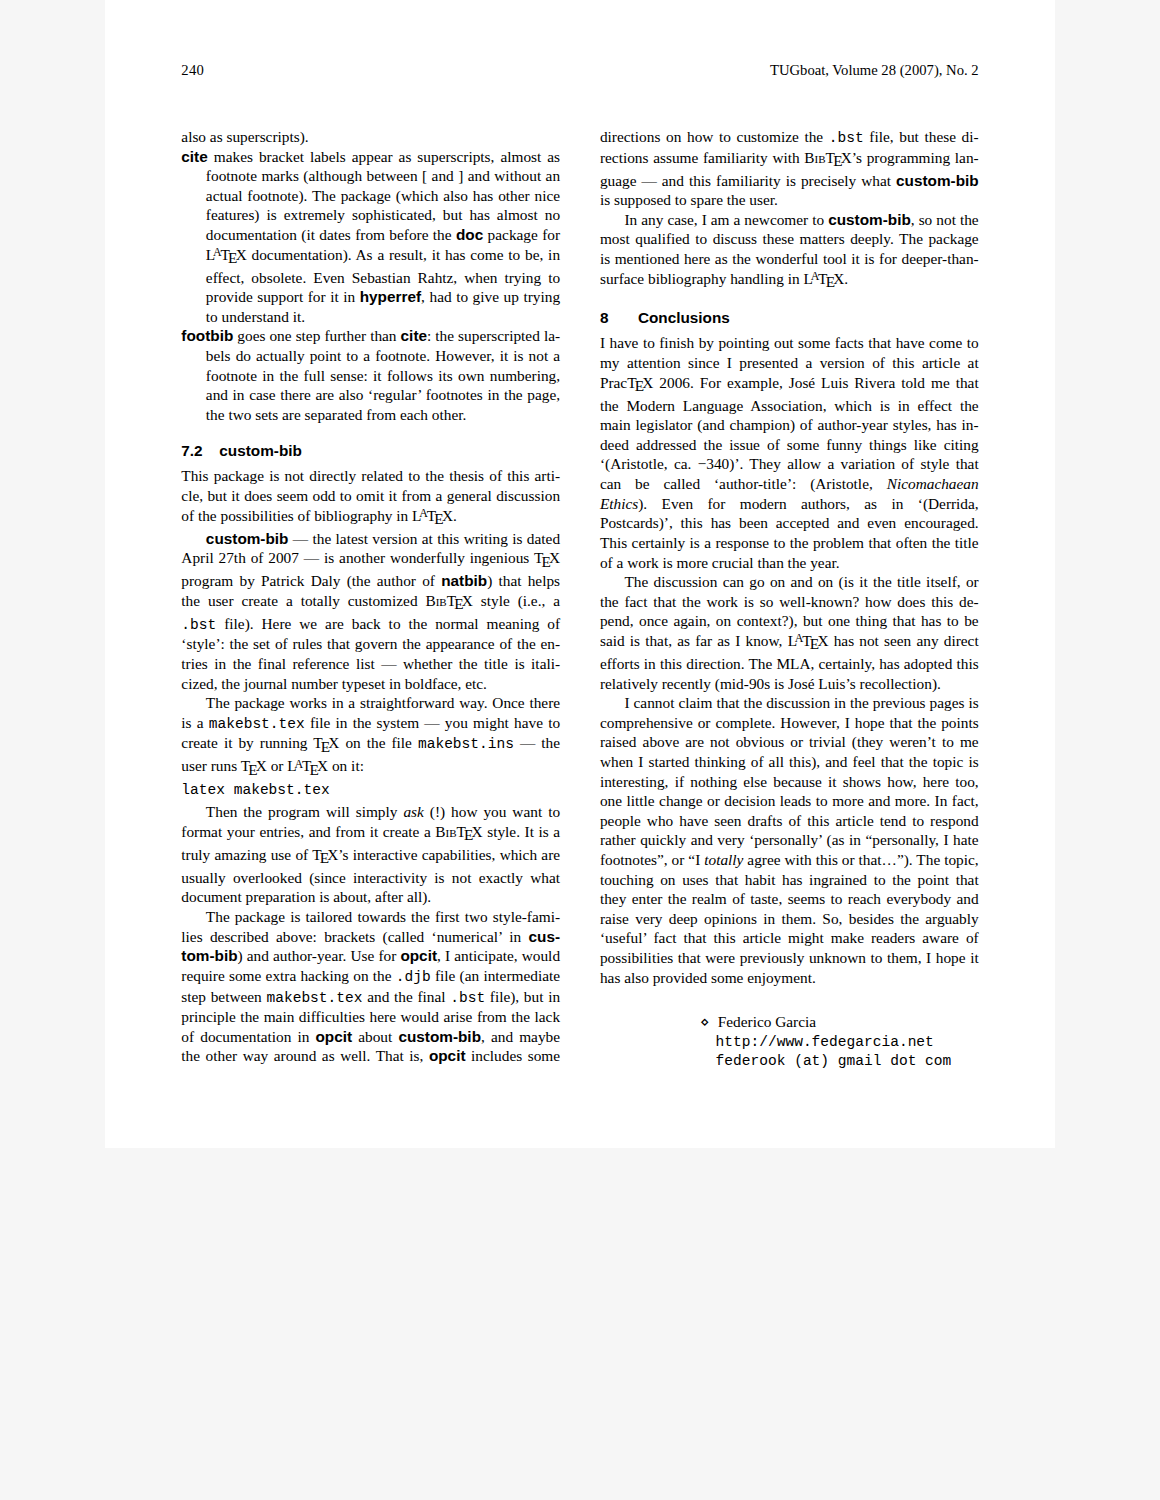240 TUGboat, Volume 28 (2007), No. 2
also as superscripts).
cite makes bracket labels appear as superscripts, almost as footnote marks (although between [ and ] and without an actual footnote). The package (which also has other nice features) is extremely sophisticated, but has almost no documentation (it dates from before the doc package for LATEX documentation). As a result, it has come to be, in effect, obsolete. Even Sebastian Rahtz, when trying to provide support for it in hyperref, had to give up trying to understand it.
footbib goes one step further than cite: the superscripted labels do actually point to a footnote. However, it is not a footnote in the full sense: it follows its own numbering, and in case there are also ‘regular’ footnotes in the page, the two sets are separated from each other.
7.2 custom-bib
This package is not directly related to the thesis of this article, but it does seem odd to omit it from a general discussion of the possibilities of bibliography in LATEX.
custom-bib — the latest version at this writing is dated April 27th of 2007 — is another wonderfully ingenious TEX program by Patrick Daly (the author of natbib) that helps the user create a totally customized Bib TEX style (i.e., a .bst file). Here we are back to the normal meaning of ‘style’: the set of rules that govern the appearance of the entries in the final reference list — whether the title is italicized, the journal number typeset in boldface, etc.
The package works in a straightforward way. Once there is a makebst.tex file in the system — you might have to create it by running TEX on the file makebst.ins — the user runs TEX or LATEX on it:
latex makebst.tex
Then the program will simply ask (!) how you want to format your entries, and from it create a Bib TEX style. It is a truly amazing use of TEX’s interactive capabilities, which are usually overlooked (since interactivity is not exactly what document preparation is about, after all).
The package is tailored towards the first two style-families described above: brackets (called ‘numerical’ in custom-bib) and author-year. Use for opcit, I anticipate, would require some extra hacking on the .djb file (an intermediate step between makebst.tex and the final .bst file), but in principle the main difficulties here would arise from the lack of documentation in opcit about custom-bib, and maybe the other way around as well. That is, opcit includes some directions on how to customize the .bst file, but these directions assume familiarity with Bib TEX’s programming language — and this familiarity is precisely what custom-bib is supposed to spare the user.
In any case, I am a newcomer to custom-bib, so not the most qualified to discuss these matters deeply. The package is mentioned here as the wonderful tool it is for deeper-than-surface bibliography handling in LATEX.
8 Conclusions
I have to finish by pointing out some facts that have come to my attention since I presented a version of this article at PracTEX 2006. For example, José Luis Rivera told me that the Modern Language Association, which is in effect the main legislator (and champion) of author-year styles, has indeed addressed the issue of some funny things like citing ‘(Aristotle, ca. −340)’. They allow a variation of style that can be called ‘author-title’: (Aristotle, Nicomachaean Ethics). Even for modern authors, as in ‘(Derrida, Postcards)’, this has been accepted and even encouraged. This certainly is a response to the problem that often the title of a work is more crucial than the year.
The discussion can go on and on (is it the title itself, or the fact that the work is so well-known? how does this depend, once again, on context?), but one thing that has to be said is that, as far as I know, LATEX has not seen any direct efforts in this direction. The MLA, certainly, has adopted this relatively recently (mid-90s is José Luis’s recollection).
I cannot claim that the discussion in the previous pages is comprehensive or complete. However, I hope that the points raised above are not obvious or trivial (they weren’t to me when I started thinking of all this), and feel that the topic is interesting, if nothing else because it shows how, here too, one little change or decision leads to more and more. In fact, people who have seen drafts of this article tend to respond rather quickly and very ‘personally’ (as in “personally, I hate footnotes”, or “I totally agree with this or that…”). The topic, touching on uses that habit has ingrained to the point that they enter the realm of taste, seems to reach everybody and raise very deep opinions in them. So, besides the arguably ‘useful’ fact that this article might make readers aware of possibilities that were previously unknown to them, I hope it has also provided some enjoyment.
⋄ Federico Garcia http://www.fedegarcia.net federook (at) gmail dot com